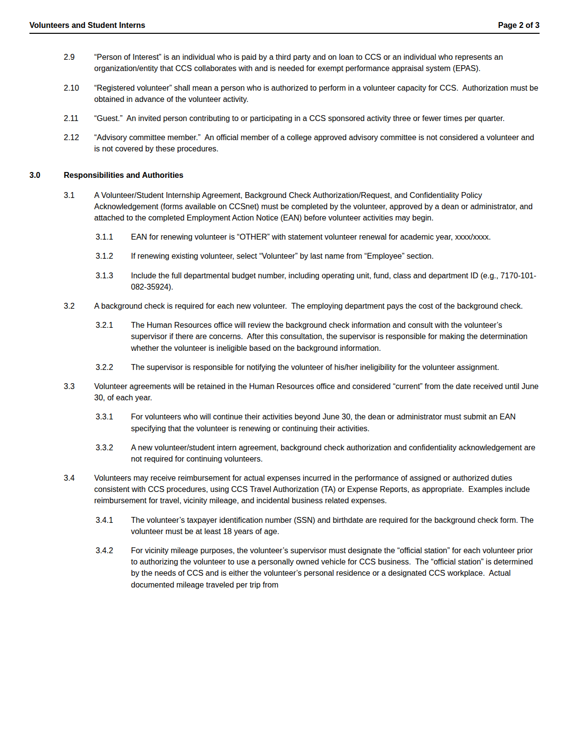Volunteers and Student Interns Page 2 of 3
2.9
“Person of Interest” is an individual who is paid by a third party and on loan to CCS or an individual who represents an organization/entity that CCS collaborates with and is needed for exempt performance appraisal system (EPAS).
2.10
“Registered volunteer” shall mean a person who is authorized to perform in a volunteer capacity for CCS. Authorization must be obtained in advance of the volunteer activity.
2.11
“Guest.” An invited person contributing to or participating in a CCS sponsored activity three or fewer times per quarter.
2.12
“Advisory committee member.” An official member of a college approved advisory committee is not considered a volunteer and is not covered by these procedures.
3.0
Responsibilities and Authorities
3.1
A Volunteer/Student Internship Agreement, Background Check Authorization/Request, and Confidentiality Policy Acknowledgement (forms available on CCSnet) must be completed by the volunteer, approved by a dean or administrator, and attached to the completed Employment Action Notice (EAN) before volunteer activities may begin.
3.1.1
EAN for renewing volunteer is “OTHER” with statement volunteer renewal for academic year, xxxx/xxxx.
3.1.2
If renewing existing volunteer, select “Volunteer” by last name from “Employee” section.
3.1.3
Include the full departmental budget number, including operating unit, fund, class and department ID (e.g., 7170-101-082-35924).
3.2
A background check is required for each new volunteer. The employing department pays the cost of the background check.
3.2.1
The Human Resources office will review the background check information and consult with the volunteer’s supervisor if there are concerns. After this consultation, the supervisor is responsible for making the determination whether the volunteer is ineligible based on the background information.
3.2.2
The supervisor is responsible for notifying the volunteer of his/her ineligibility for the volunteer assignment.
3.3
Volunteer agreements will be retained in the Human Resources office and considered “current” from the date received until June 30, of each year.
3.3.1
For volunteers who will continue their activities beyond June 30, the dean or administrator must submit an EAN specifying that the volunteer is renewing or continuing their activities.
3.3.2
A new volunteer/student intern agreement, background check authorization and confidentiality acknowledgement are not required for continuing volunteers.
3.4
Volunteers may receive reimbursement for actual expenses incurred in the performance of assigned or authorized duties consistent with CCS procedures, using CCS Travel Authorization (TA) or Expense Reports, as appropriate. Examples include reimbursement for travel, vicinity mileage, and incidental business related expenses.
3.4.1
The volunteer’s taxpayer identification number (SSN) and birthdate are required for the background check form. The volunteer must be at least 18 years of age.
3.4.2
For vicinity mileage purposes, the volunteer’s supervisor must designate the “official station” for each volunteer prior to authorizing the volunteer to use a personally owned vehicle for CCS business. The “official station” is determined by the needs of CCS and is either the volunteer’s personal residence or a designated CCS workplace. Actual documented mileage traveled per trip from